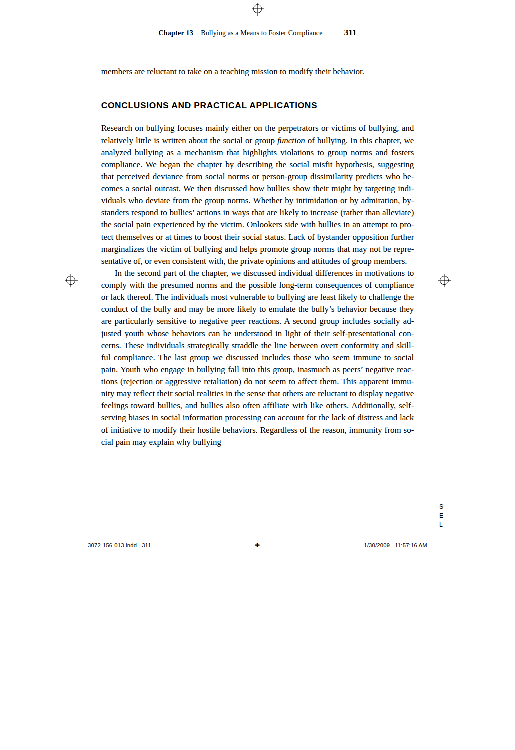Chapter 13 Bullying as a Means to Foster Compliance 311
members are reluctant to take on a teaching mission to modify their behavior.
Conclusions and Practical Applications
Research on bullying focuses mainly either on the perpetrators or victims of bullying, and relatively little is written about the social or group function of bullying. In this chapter, we analyzed bullying as a mechanism that highlights violations to group norms and fosters compliance. We began the chapter by describing the social misfit hypothesis, suggesting that perceived deviance from social norms or person-group dissimilarity predicts who becomes a social outcast. We then discussed how bullies show their might by targeting individuals who deviate from the group norms. Whether by intimidation or by admiration, bystanders respond to bullies’ actions in ways that are likely to increase (rather than alleviate) the social pain experienced by the victim. Onlookers side with bullies in an attempt to protect themselves or at times to boost their social status. Lack of bystander opposition further marginalizes the victim of bullying and helps promote group norms that may not be representative of, or even consistent with, the private opinions and attitudes of group members.
In the second part of the chapter, we discussed individual differences in motivations to comply with the presumed norms and the possible long-term consequences of compliance or lack thereof. The individuals most vulnerable to bullying are least likely to challenge the conduct of the bully and may be more likely to emulate the bully’s behavior because they are particularly sensitive to negative peer reactions. A second group includes socially adjusted youth whose behaviors can be understood in light of their self-presentational concerns. These individuals strategically straddle the line between overt conformity and skillful compliance. The last group we discussed includes those who seem immune to social pain. Youth who engage in bullying fall into this group, inasmuch as peers’ negative reactions (rejection or aggressive retaliation) do not seem to affect them. This apparent immunity may reflect their social realities in the sense that others are reluctant to display negative feelings toward bullies, and bullies also often affiliate with like others. Additionally, self-serving biases in social information processing can account for the lack of distress and lack of initiative to modify their hostile behaviors. Regardless of the reason, immunity from social pain may explain why bullying
__S __E __L
3072-156-013.indd 311 ✚ 1/30/2009 11:57:16 AM